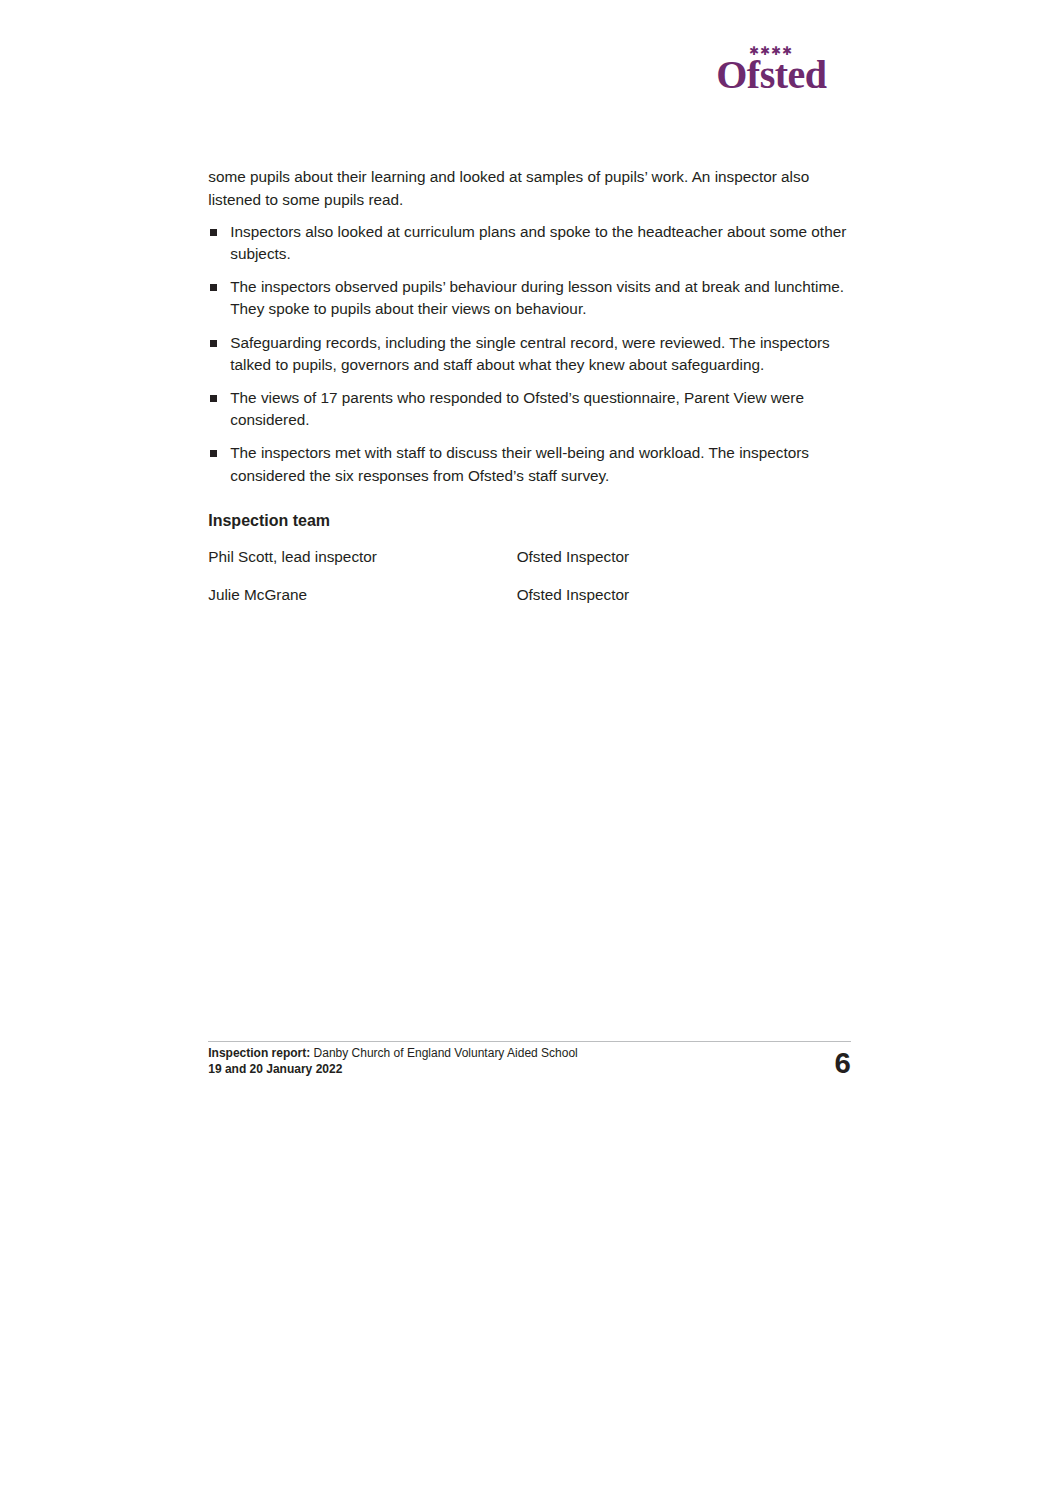✱✱✱✱
Ofsted
some pupils about their learning and looked at samples of pupils’ work. An inspector also listened to some pupils read.
Inspectors also looked at curriculum plans and spoke to the headteacher about some other subjects.
The inspectors observed pupils’ behaviour during lesson visits and at break and lunchtime. They spoke to pupils about their views on behaviour.
Safeguarding records, including the single central record, were reviewed. The inspectors talked to pupils, governors and staff about what they knew about safeguarding.
The views of 17 parents who responded to Ofsted’s questionnaire, Parent View were considered.
The inspectors met with staff to discuss their well-being and workload. The inspectors considered the six responses from Ofsted’s staff survey.
Inspection team
| Phil Scott, lead inspector | Ofsted Inspector |
| Julie McGrane | Ofsted Inspector |
Inspection report: Danby Church of England Voluntary Aided School
19 and 20 January 2022
6